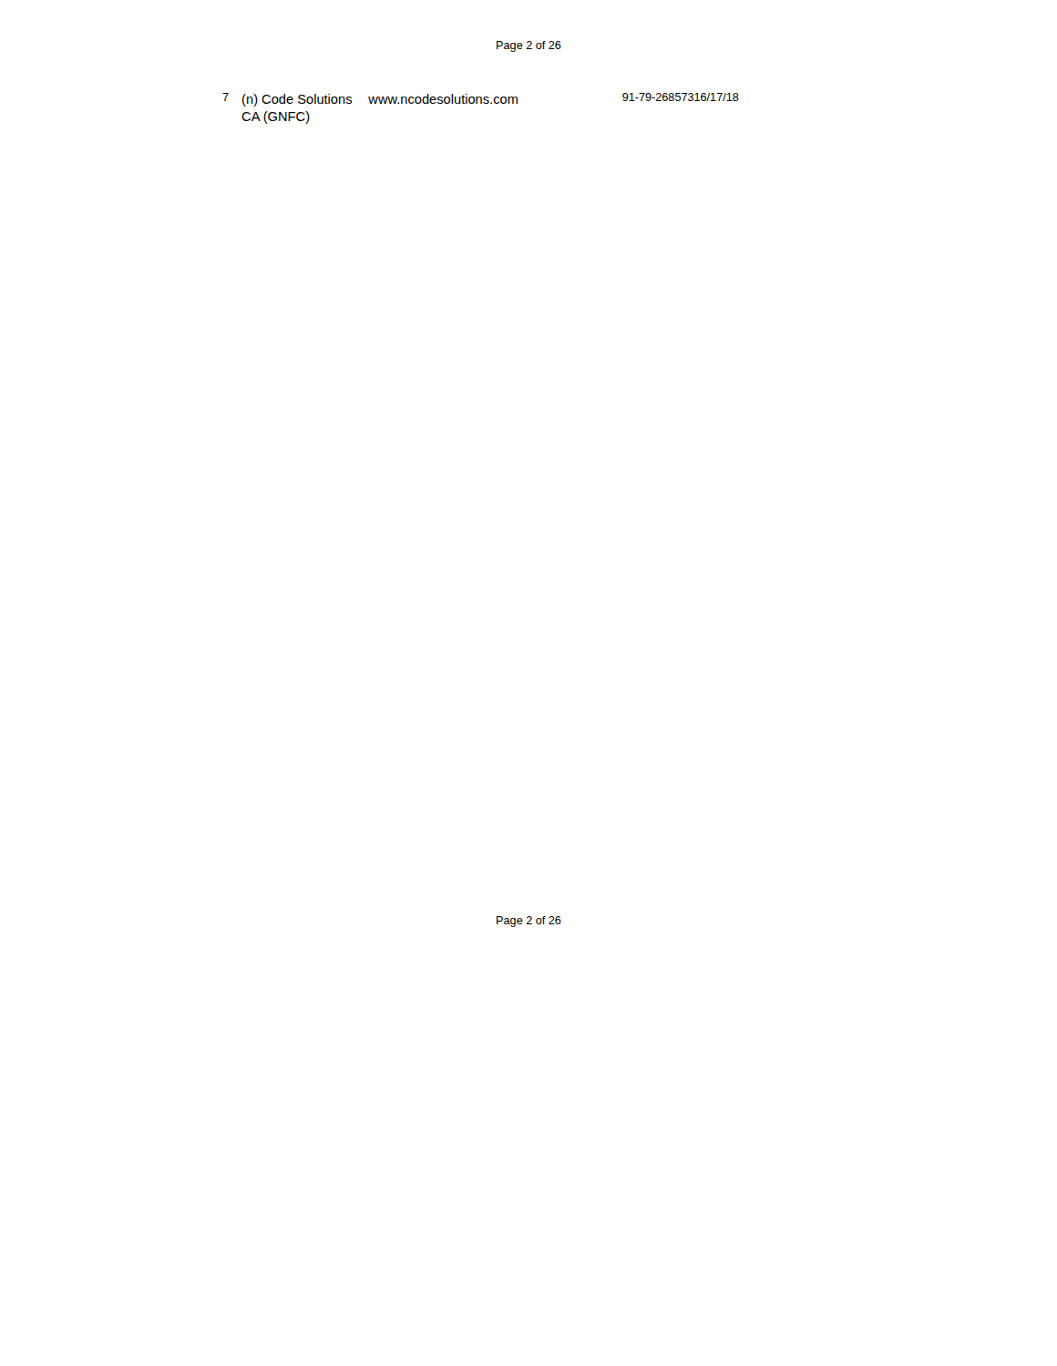Page 2 of 26
| 7 | (n) Code Solutions CA (GNFC) | www.ncodesolutions.com | 91-79-26857316/17/18 |
Page 2 of 26